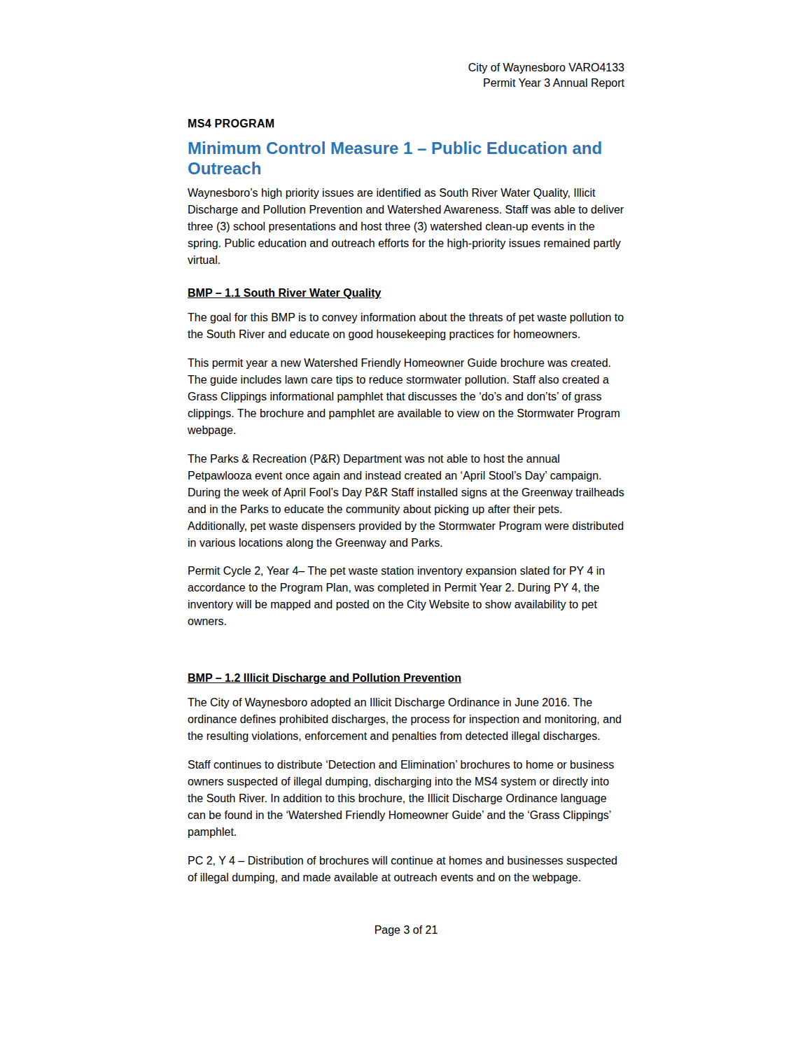City of Waynesboro VARO4133
Permit Year 3 Annual Report
MS4 PROGRAM
Minimum Control Measure 1 – Public Education and Outreach
Waynesboro’s high priority issues are identified as South River Water Quality, Illicit Discharge and Pollution Prevention and Watershed Awareness. Staff was able to deliver three (3) school presentations and host three (3) watershed clean-up events in the spring. Public education and outreach efforts for the high-priority issues remained partly virtual.
BMP – 1.1 South River Water Quality
The goal for this BMP is to convey information about the threats of pet waste pollution to the South River and educate on good housekeeping practices for homeowners.
This permit year a new Watershed Friendly Homeowner Guide brochure was created. The guide includes lawn care tips to reduce stormwater pollution. Staff also created a Grass Clippings informational pamphlet that discusses the ‘do’s and don’ts’ of grass clippings. The brochure and pamphlet are available to view on the Stormwater Program webpage.
The Parks & Recreation (P&R) Department was not able to host the annual Petpawlooza event once again and instead created an ‘April Stool’s Day’ campaign. During the week of April Fool’s Day P&R Staff installed signs at the Greenway trailheads and in the Parks to educate the community about picking up after their pets. Additionally, pet waste dispensers provided by the Stormwater Program were distributed in various locations along the Greenway and Parks.
Permit Cycle 2, Year 4– The pet waste station inventory expansion slated for PY 4 in accordance to the Program Plan, was completed in Permit Year 2. During PY 4, the inventory will be mapped and posted on the City Website to show availability to pet owners.
BMP – 1.2 Illicit Discharge and Pollution Prevention
The City of Waynesboro adopted an Illicit Discharge Ordinance in June 2016. The ordinance defines prohibited discharges, the process for inspection and monitoring, and the resulting violations, enforcement and penalties from detected illegal discharges.
Staff continues to distribute ‘Detection and Elimination’ brochures to home or business owners suspected of illegal dumping, discharging into the MS4 system or directly into the South River. In addition to this brochure, the Illicit Discharge Ordinance language can be found in the ‘Watershed Friendly Homeowner Guide’ and the ‘Grass Clippings’ pamphlet.
PC 2, Y 4 – Distribution of brochures will continue at homes and businesses suspected of illegal dumping, and made available at outreach events and on the webpage.
Page 3 of 21